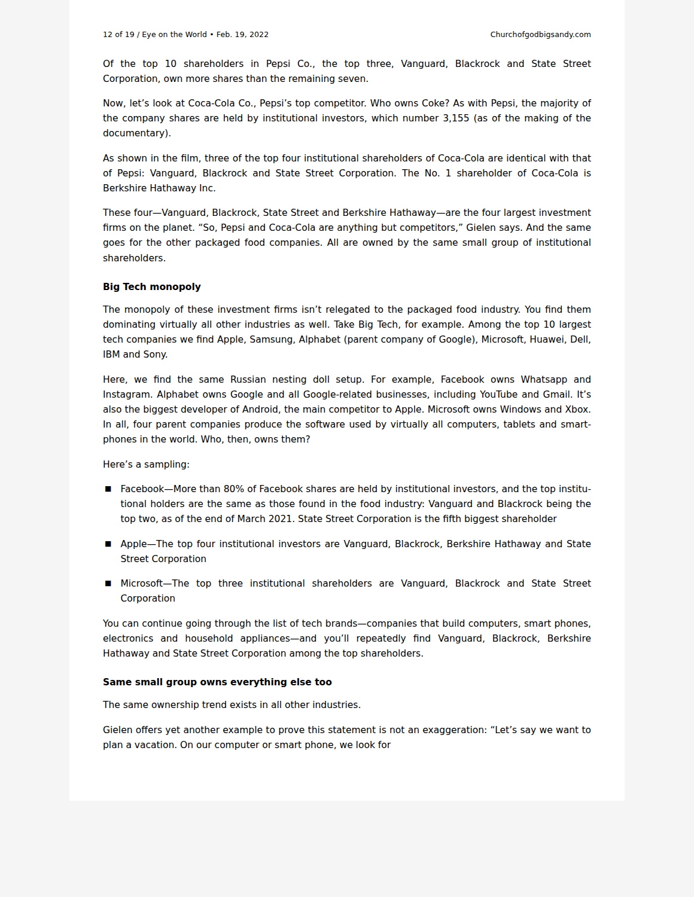12 of 19 / Eye on the World • Feb. 19, 2022 Churchofgodbigsandy.com
Of the top 10 shareholders in Pepsi Co., the top three, Vanguard, Blackrock and State Street Corporation, own more shares than the remaining seven.
Now, let’s look at Coca-Cola Co., Pepsi’s top competitor. Who owns Coke? As with Pepsi, the majority of the company shares are held by institutional investors, which number 3,155 (as of the making of the documentary).
As shown in the film, three of the top four institutional shareholders of Coca-Cola are identical with that of Pepsi: Vanguard, Blackrock and State Street Corporation. The No. 1 shareholder of Coca-Cola is Berkshire Hathaway Inc.
These four—Vanguard, Blackrock, State Street and Berkshire Hathaway—are the four largest investment firms on the planet. “So, Pepsi and Coca-Cola are anything but competitors,” Gielen says. And the same goes for the other packaged food companies. All are owned by the same small group of institutional shareholders.
Big Tech monopoly
The monopoly of these investment firms isn’t relegated to the packaged food industry. You find them dominating virtually all other industries as well. Take Big Tech, for example. Among the top 10 largest tech companies we find Apple, Samsung, Alphabet (parent company of Google), Microsoft, Huawei, Dell, IBM and Sony.
Here, we find the same Russian nesting doll setup. For example, Facebook owns Whatsapp and Instagram. Alphabet owns Google and all Google-related businesses, including YouTube and Gmail. It’s also the biggest developer of Android, the main competitor to Apple. Microsoft owns Windows and Xbox. In all, four parent companies produce the software used by virtually all computers, tablets and smartphones in the world. Who, then, owns them?
Here’s a sampling:
Facebook—More than 80% of Facebook shares are held by institutional investors, and the top institutional holders are the same as those found in the food industry: Vanguard and Blackrock being the top two, as of the end of March 2021. State Street Corporation is the fifth biggest shareholder
Apple—The top four institutional investors are Vanguard, Blackrock, Berkshire Hathaway and State Street Corporation
Microsoft—The top three institutional shareholders are Vanguard, Blackrock and State Street Corporation
You can continue going through the list of tech brands—companies that build computers, smart phones, electronics and household appliances—and you’ll repeatedly find Vanguard, Blackrock, Berkshire Hathaway and State Street Corporation among the top shareholders.
Same small group owns everything else too
The same ownership trend exists in all other industries.
Gielen offers yet another example to prove this statement is not an exaggeration: “Let’s say we want to plan a vacation. On our computer or smart phone, we look for